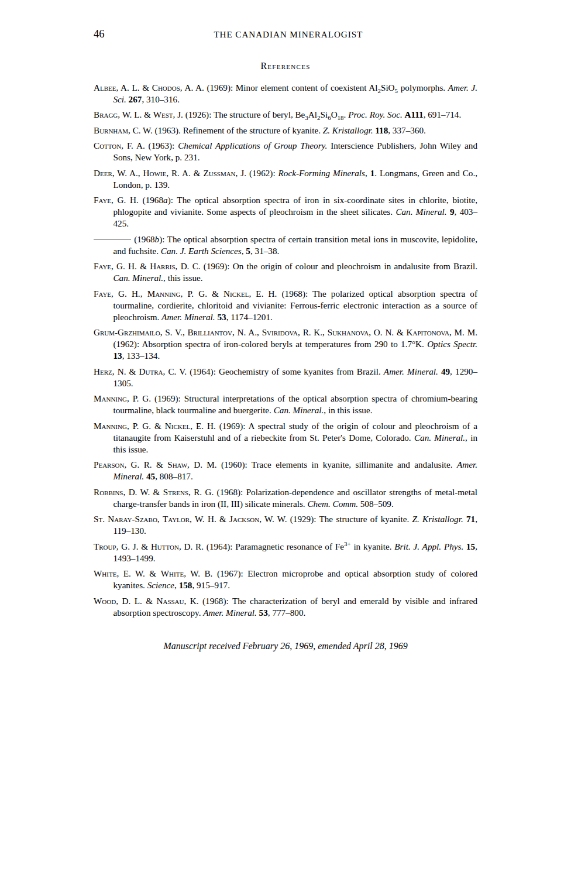46
The Canadian Mineralogist
References
Albee, A. L. & Chodos, A. A. (1969): Minor element content of coexistent Al2SiO5 polymorphs. Amer. J. Sci. 267, 310–316.
Bragg, W. L. & West, J. (1926): The structure of beryl, Be3Al2Si6O18. Proc. Roy. Soc. A111, 691–714.
Burnham, C. W. (1963). Refinement of the structure of kyanite. Z. Kristallogr. 118, 337–360.
Cotton, F. A. (1963): Chemical Applications of Group Theory. Interscience Publishers, John Wiley and Sons, New York, p. 231.
Deer, W. A., Howie, R. A. & Zussman, J. (1962): Rock-Forming Minerals, 1. Longmans, Green and Co., London, p. 139.
Faye, G. H. (1968a): The optical absorption spectra of iron in six-coordinate sites in chlorite, biotite, phlogopite and vivianite. Some aspects of pleochroism in the sheet silicates. Can. Mineral. 9, 403–425.
(1968b): The optical absorption spectra of certain transition metal ions in muscovite, lepidolite, and fuchsite. Can. J. Earth Sciences, 5, 31–38.
Faye, G. H. & Harris, D. C. (1969): On the origin of colour and pleochroism in andalusite from Brazil. Can. Mineral., this issue.
Faye, G. H., Manning, P. G. & Nickel, E. H. (1968): The polarized optical absorption spectra of tourmaline, cordierite, chloritoid and vivianite: Ferrous-ferric electronic interaction as a source of pleochroism. Amer. Mineral. 53, 1174–1201.
Grum-Grzhimailo, S. V., Brilliantov, N. A., Sviridova, R. K., Sukhanova, O. N. & Kapitonova, M. M. (1962): Absorption spectra of iron-colored beryls at temperatures from 290 to 1.7°K. Optics Spectr. 13, 133–134.
Herz, N. & Dutra, C. V. (1964): Geochemistry of some kyanites from Brazil. Amer. Mineral. 49, 1290–1305.
Manning, P. G. (1969): Structural interpretations of the optical absorption spectra of chromium-bearing tourmaline, black tourmaline and buergerite. Can. Mineral., in this issue.
Manning, P. G. & Nickel, E. H. (1969): A spectral study of the origin of colour and pleochroism of a titanaugite from Kaiserstuhl and of a riebeckite from St. Peter's Dome, Colorado. Can. Mineral., in this issue.
Pearson, G. R. & Shaw, D. M. (1960): Trace elements in kyanite, sillimanite and andalusite. Amer. Mineral. 45, 808–817.
Robbins, D. W. & Strens, R. G. (1968): Polarization-dependence and oscillator strengths of metal-metal charge-transfer bands in iron (II, III) silicate minerals. Chem. Comm. 508–509.
St. Naray-Szabo, Taylor, W. H. & Jackson, W. W. (1929): The structure of kyanite. Z. Kristallogr. 71, 119–130.
Troup, G. J. & Hutton, D. R. (1964): Paramagnetic resonance of Fe3+ in kyanite. Brit. J. Appl. Phys. 15, 1493–1499.
White, E. W. & White, W. B. (1967): Electron microprobe and optical absorption study of colored kyanites. Science, 158, 915–917.
Wood, D. L. & Nassau, K. (1968): The characterization of beryl and emerald by visible and infrared absorption spectroscopy. Amer. Mineral. 53, 777–800.
Manuscript received February 26, 1969, emended April 28, 1969